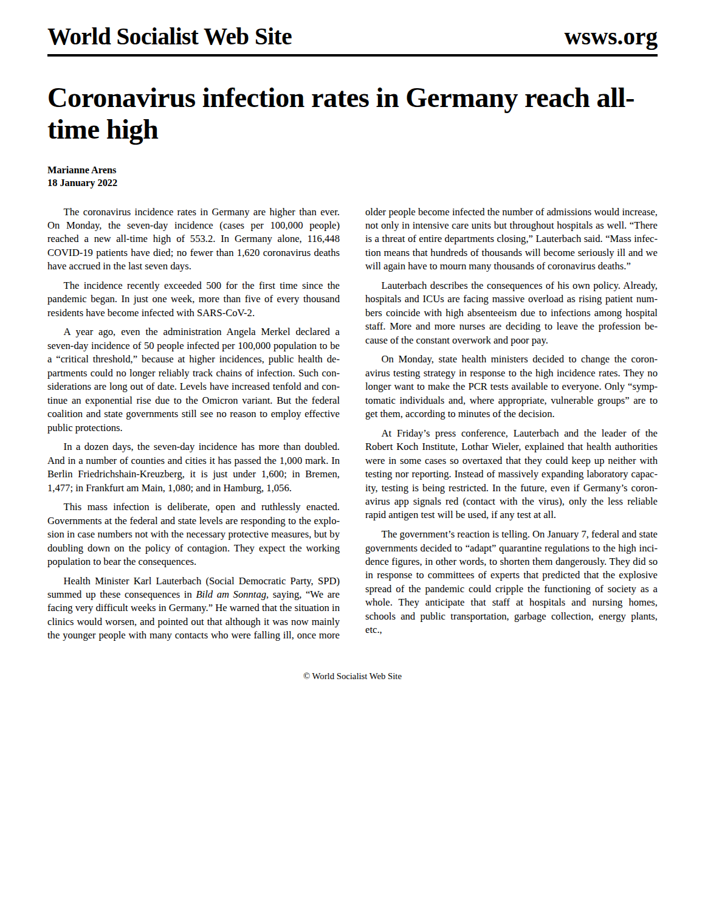World Socialist Web Site
wsws.org
Coronavirus infection rates in Germany reach all-time high
Marianne Arens 18 January 2022
The coronavirus incidence rates in Germany are higher than ever. On Monday, the seven-day incidence (cases per 100,000 people) reached a new all-time high of 553.2. In Germany alone, 116,448 COVID-19 patients have died; no fewer than 1,620 coronavirus deaths have accrued in the last seven days.
The incidence recently exceeded 500 for the first time since the pandemic began. In just one week, more than five of every thousand residents have become infected with SARS-CoV-2.
A year ago, even the administration Angela Merkel declared a seven-day incidence of 50 people infected per 100,000 population to be a “critical threshold,” because at higher incidences, public health departments could no longer reliably track chains of infection. Such considerations are long out of date. Levels have increased tenfold and continue an exponential rise due to the Omicron variant. But the federal coalition and state governments still see no reason to employ effective public protections.
In a dozen days, the seven-day incidence has more than doubled. And in a number of counties and cities it has passed the 1,000 mark. In Berlin Friedrichshain-Kreuzberg, it is just under 1,600; in Bremen, 1,477; in Frankfurt am Main, 1,080; and in Hamburg, 1,056.
This mass infection is deliberate, open and ruthlessly enacted. Governments at the federal and state levels are responding to the explosion in case numbers not with the necessary protective measures, but by doubling down on the policy of contagion. They expect the working population to bear the consequences.
Health Minister Karl Lauterbach (Social Democratic Party, SPD) summed up these consequences in Bild am Sonntag, saying, “We are facing very difficult weeks in Germany.” He warned that the situation in clinics would worsen, and pointed out that although it was now mainly the younger people with many contacts who were falling ill, once more older people become infected the number of admissions would increase, not only in intensive care units but throughout hospitals as well. “There is a threat of entire departments closing,” Lauterbach said. “Mass infection means that hundreds of thousands will become seriously ill and we will again have to mourn many thousands of coronavirus deaths.”
Lauterbach describes the consequences of his own policy. Already, hospitals and ICUs are facing massive overload as rising patient numbers coincide with high absenteeism due to infections among hospital staff. More and more nurses are deciding to leave the profession because of the constant overwork and poor pay.
On Monday, state health ministers decided to change the coronavirus testing strategy in response to the high incidence rates. They no longer want to make the PCR tests available to everyone. Only “symptomatic individuals and, where appropriate, vulnerable groups” are to get them, according to minutes of the decision.
At Friday’s press conference, Lauterbach and the leader of the Robert Koch Institute, Lothar Wieler, explained that health authorities were in some cases so overtaxed that they could keep up neither with testing nor reporting. Instead of massively expanding laboratory capacity, testing is being restricted. In the future, even if Germany’s coronavirus app signals red (contact with the virus), only the less reliable rapid antigen test will be used, if any test at all.
The government’s reaction is telling. On January 7, federal and state governments decided to “adapt” quarantine regulations to the high incidence figures, in other words, to shorten them dangerously. They did so in response to committees of experts that predicted that the explosive spread of the pandemic could cripple the functioning of society as a whole. They anticipate that staff at hospitals and nursing homes, schools and public transportation, garbage collection, energy plants, etc.,
© World Socialist Web Site